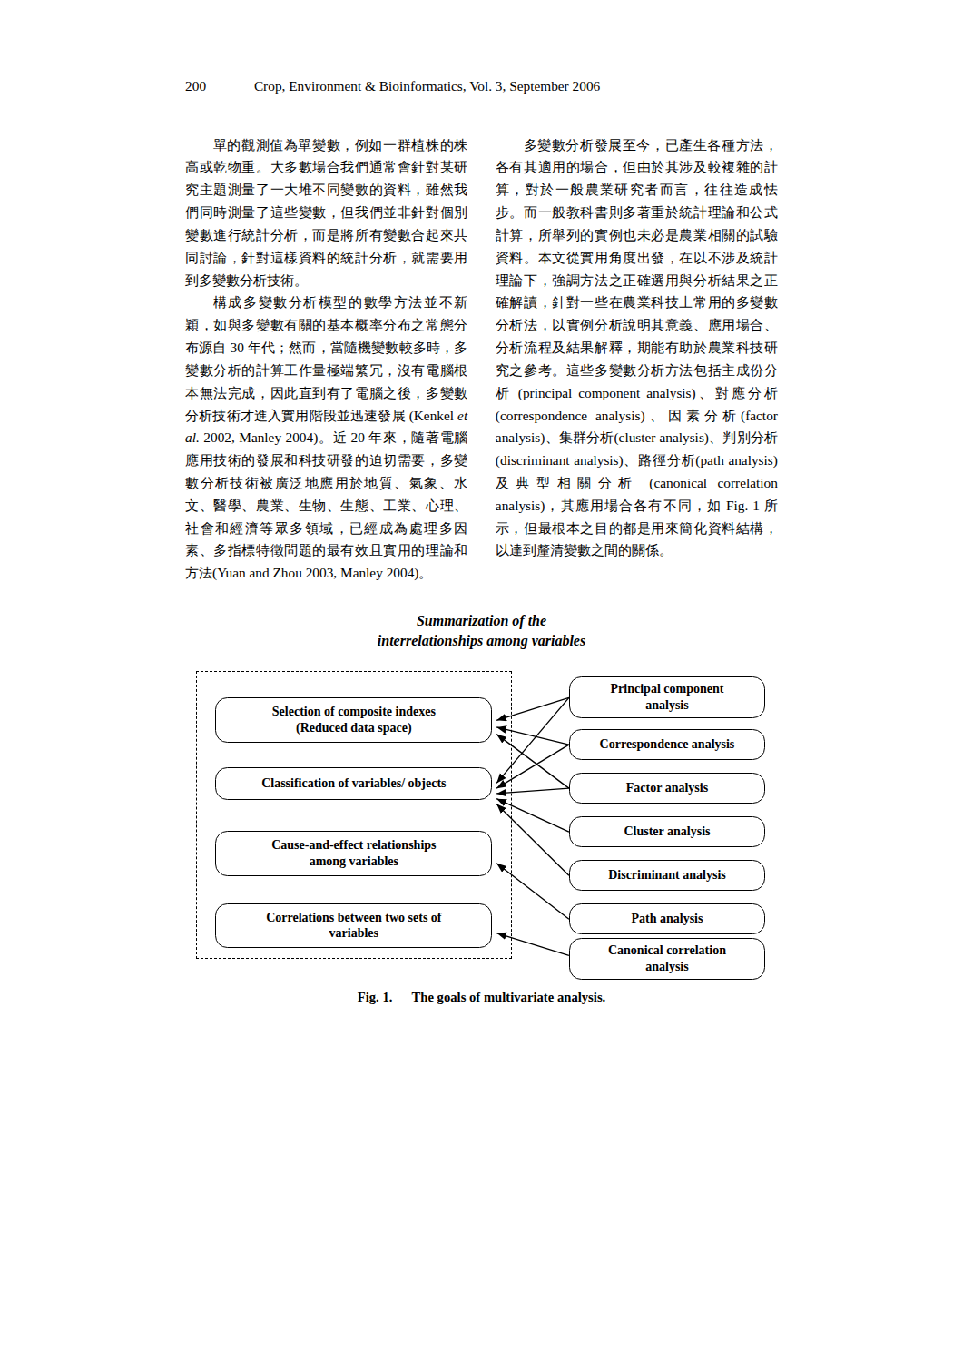200 Crop, Environment & Bioinformatics, Vol. 3, September 2006
單的觀測值為單變數，例如一群植株的株高或乾物重。大多數場合我們通常會針對某研究主題測量了一大堆不同變數的資料，雖然我們同時測量了這些變數，但我們並非針對個別變數進行統計分析，而是將所有變數合起來共同討論，針對這樣資料的統計分析，就需要用到多變數分析技術。
構成多變數分析模型的數學方法並不新穎，如與多變數有關的基本概率分布之常態分布源自 30 年代；然而，當隨機變數較多時，多變數分析的計算工作量極端繁冗，沒有電腦根本無法完成，因此直到有了電腦之後，多變數分析技術才進入實用階段並迅速發展 (Kenkel et al. 2002, Manley 2004)。近 20 年來，隨著電腦應用技術的發展和科技研發的迫切需要，多變數分析技術被廣泛地應用於地質、氣象、水文、醫學、農業、生物、生態、工業、心理、社會和經濟等眾多領域，已經成為處理多因素、多指標特徵問題的最有效且實用的理論和方法(Yuan and Zhou 2003, Manley 2004)。
多變數分析發展至今，已產生各種方法，各有其適用的場合，但由於其涉及較複雜的計算，對於一般農業研究者而言，往往造成怯步。而一般教科書則多著重於統計理論和公式計算，所舉列的實例也未必是農業相關的試驗資料。本文從實用角度出發，在以不涉及統計理論下，強調方法之正確選用與分析結果之正確解讀，針對一些在農業科技上常用的多變數分析法，以實例分析說明其意義、應用場合、分析流程及結果解釋，期能有助於農業科技研究之參考。這些多變數分析方法包括主成份分析 (principal component analysis)、對應分析 (correspondence analysis)、因素分析(factor analysis)、集群分析(cluster analysis)、判別分析(discriminant analysis)、路徑分析(path analysis) 及典型相關分析 (canonical correlation analysis)，其應用場合各有不同，如 Fig. 1 所示，但最根本之目的都是用來簡化資料結構，以達到釐清變數之間的關係。
Summarization of the
interrelationships among variables
Selection of composite indexes
(Reduced data space)
Classification of variables/ objects
Cause-and-effect relationships
among variables
Correlations between two sets of
variables
Principal component
analysis
Correspondence analysis
Factor analysis
Cluster analysis
Discriminant analysis
Path analysis
Canonical correlation
analysis
Fig. 1. The goals of multivariate analysis.